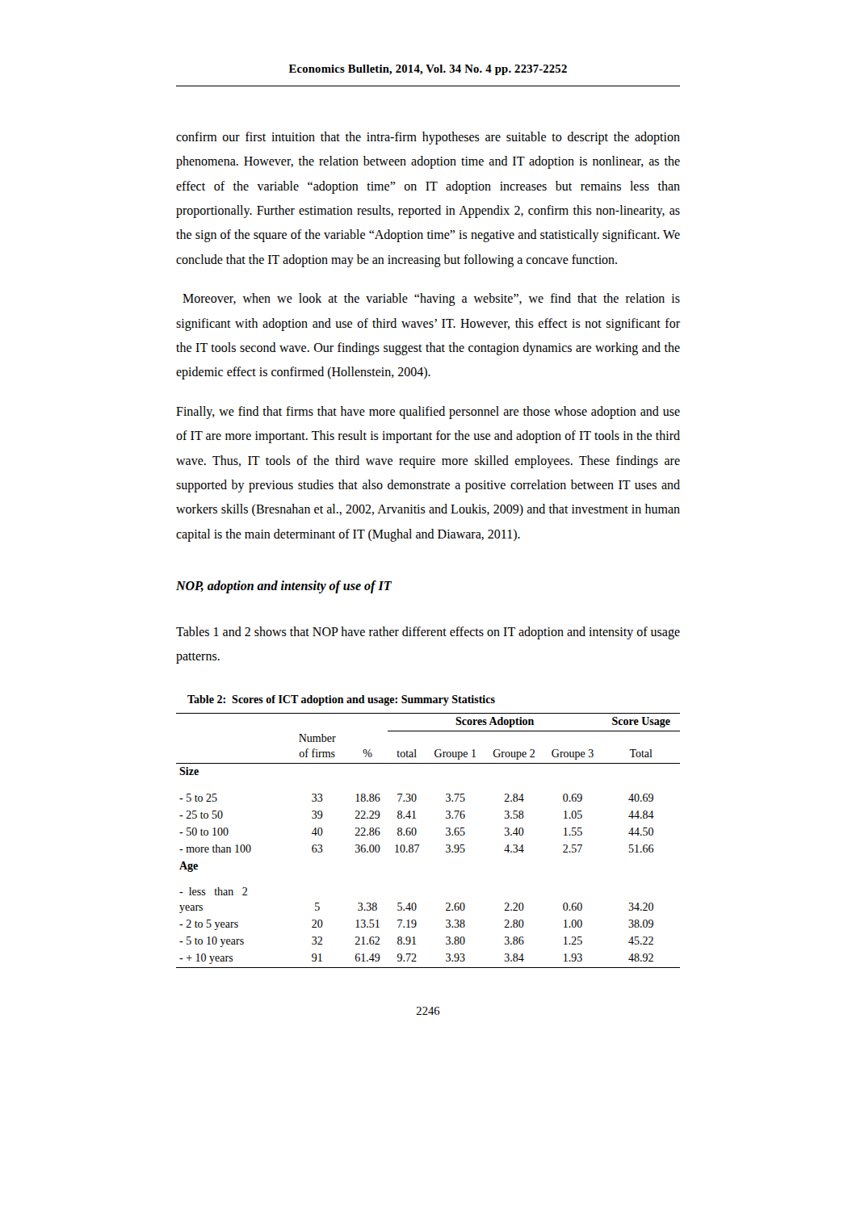Economics Bulletin, 2014, Vol. 34 No. 4 pp. 2237-2252
confirm our first intuition that the intra-firm hypotheses are suitable to descript the adoption phenomena. However, the relation between adoption time and IT adoption is nonlinear, as the effect of the variable “adoption time” on IT adoption increases but remains less than proportionally. Further estimation results, reported in Appendix 2, confirm this non-linearity, as the sign of the square of the variable “Adoption time” is negative and statistically significant. We conclude that the IT adoption may be an increasing but following a concave function.
Moreover, when we look at the variable “having a website”, we find that the relation is significant with adoption and use of third waves’ IT. However, this effect is not significant for the IT tools second wave. Our findings suggest that the contagion dynamics are working and the epidemic effect is confirmed (Hollenstein, 2004).
Finally, we find that firms that have more qualified personnel are those whose adoption and use of IT are more important. This result is important for the use and adoption of IT tools in the third wave. Thus, IT tools of the third wave require more skilled employees. These findings are supported by previous studies that also demonstrate a positive correlation between IT uses and workers skills (Bresnahan et al., 2002, Arvanitis and Loukis, 2009) and that investment in human capital is the main determinant of IT (Mughal and Diawara, 2011).
NOP, adoption and intensity of use of IT
Tables 1 and 2 shows that NOP have rather different effects on IT adoption and intensity of usage patterns.
Table 2: Scores of ICT adoption and usage: Summary Statistics
| | | | Scores Adoption | Score Usage |
| | Number of firms | % | total | Groupe 1 | Groupe 2 | Groupe 3 | Total |
| Size | | | | | | | |
| - 5 to 25 | 33 | 18.86 | 7.30 | 3.75 | 2.84 | 0.69 | 40.69 |
| - 25 to 50 | 39 | 22.29 | 8.41 | 3.76 | 3.58 | 1.05 | 44.84 |
| - 50 to 100 | 40 | 22.86 | 8.60 | 3.65 | 3.40 | 1.55 | 44.50 |
| - more than 100 | 63 | 36.00 | 10.87 | 3.95 | 4.34 | 2.57 | 51.66 |
| Age | | | | | | | |
| - less than 2 years | 5 | 3.38 | 5.40 | 2.60 | 2.20 | 0.60 | 34.20 |
| - 2 to 5 years | 20 | 13.51 | 7.19 | 3.38 | 2.80 | 1.00 | 38.09 |
| - 5 to 10 years | 32 | 21.62 | 8.91 | 3.80 | 3.86 | 1.25 | 45.22 |
| - + 10 years | 91 | 61.49 | 9.72 | 3.93 | 3.84 | 1.93 | 48.92 |
2246